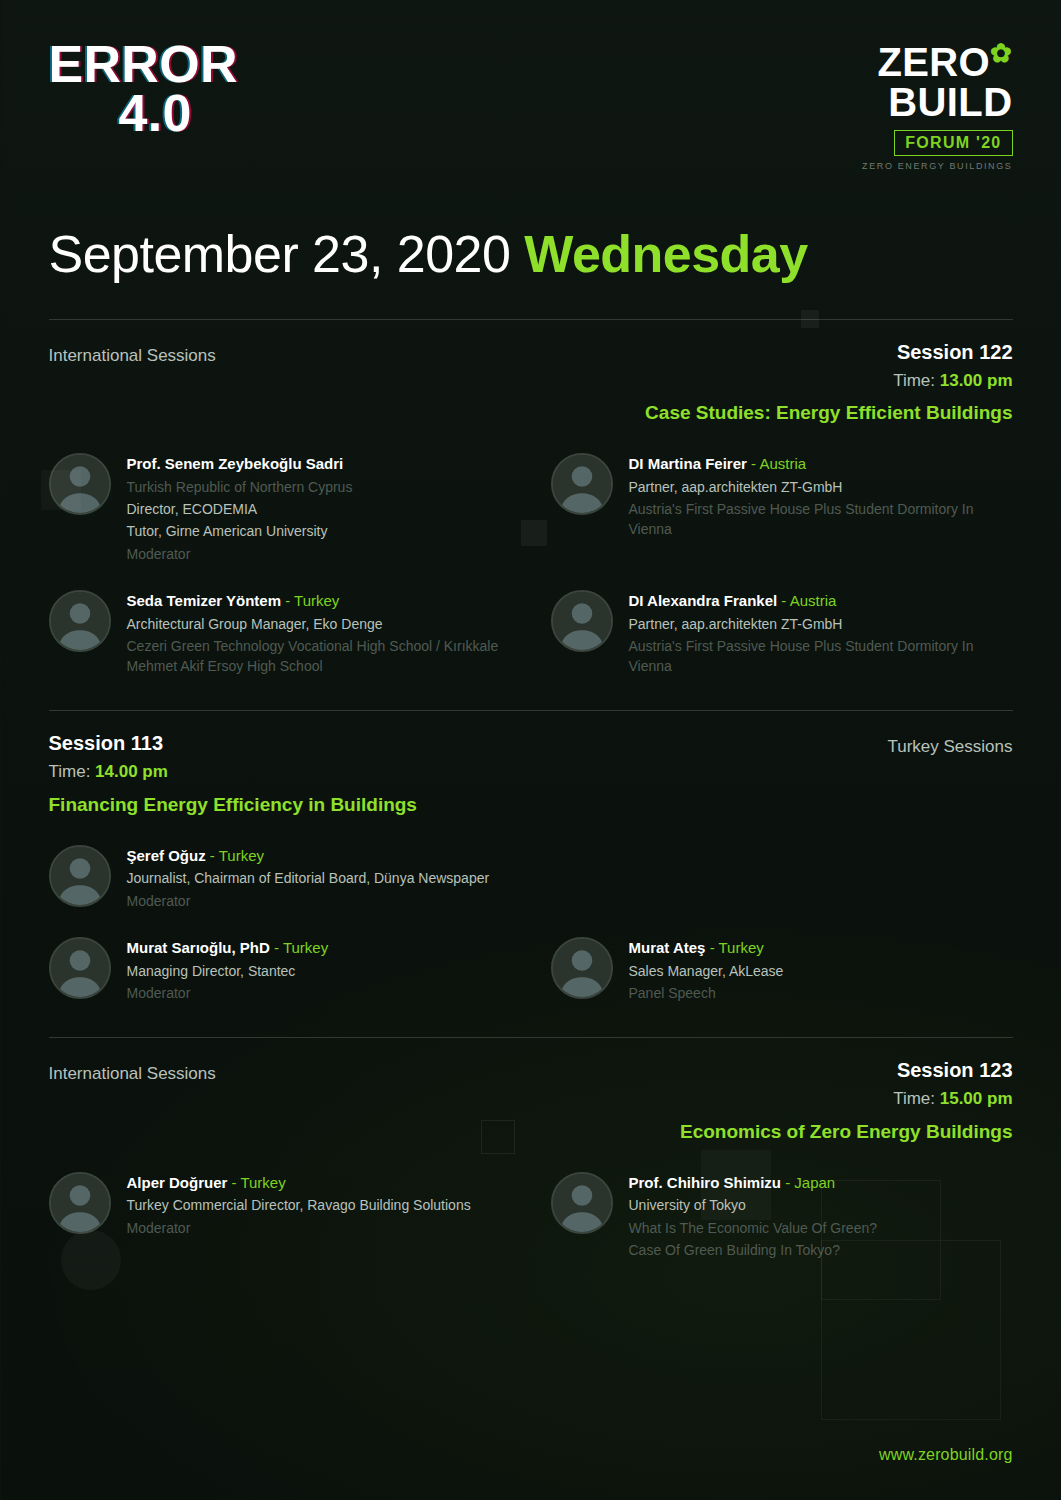ERROR 4.0
ZERO✿ BUILD FORUM '20 Zero Energy Buildings
September 23, 2020 Wednesday
International Sessions
Session 122
Time: 13.00 pm
Case Studies: Energy Efficient Buildings
Prof. Senem Zeybekoğlu Sadri
Turkish Republic of Northern Cyprus
Director, ECODEMIA
Tutor, Girne American University
Moderator
DI Martina Feirer - Austria
Partner, aap.architekten ZT-GmbH
Austria's First Passive House Plus Student Dormitory In Vienna
Seda Temizer Yöntem - Turkey
Architectural Group Manager, Eko Denge
Cezeri Green Technology Vocational High School / Kırıkkale Mehmet Akif Ersoy High School
DI Alexandra Frankel - Austria
Partner, aap.architekten ZT-GmbH
Austria's First Passive House Plus Student Dormitory In Vienna
Turkey Sessions
Session 113
Time: 14.00 pm
Financing Energy Efficiency in Buildings
Şeref Oğuz - Turkey
Journalist, Chairman of Editorial Board, Dünya Newspaper
Moderator
Murat Sarıoğlu, PhD - Turkey
Managing Director, Stantec
Moderator
Murat Ateş - Turkey
Sales Manager, AkLease
Panel Speech
International Sessions
Session 123
Time: 15.00 pm
Economics of Zero Energy Buildings
Alper Doğruer - Turkey
Turkey Commercial Director, Ravago Building Solutions
Moderator
Prof. Chihiro Shimizu - Japan
University of Tokyo
What Is The Economic Value Of Green?
Case Of Green Building In Tokyo?
www.zerobuild.org